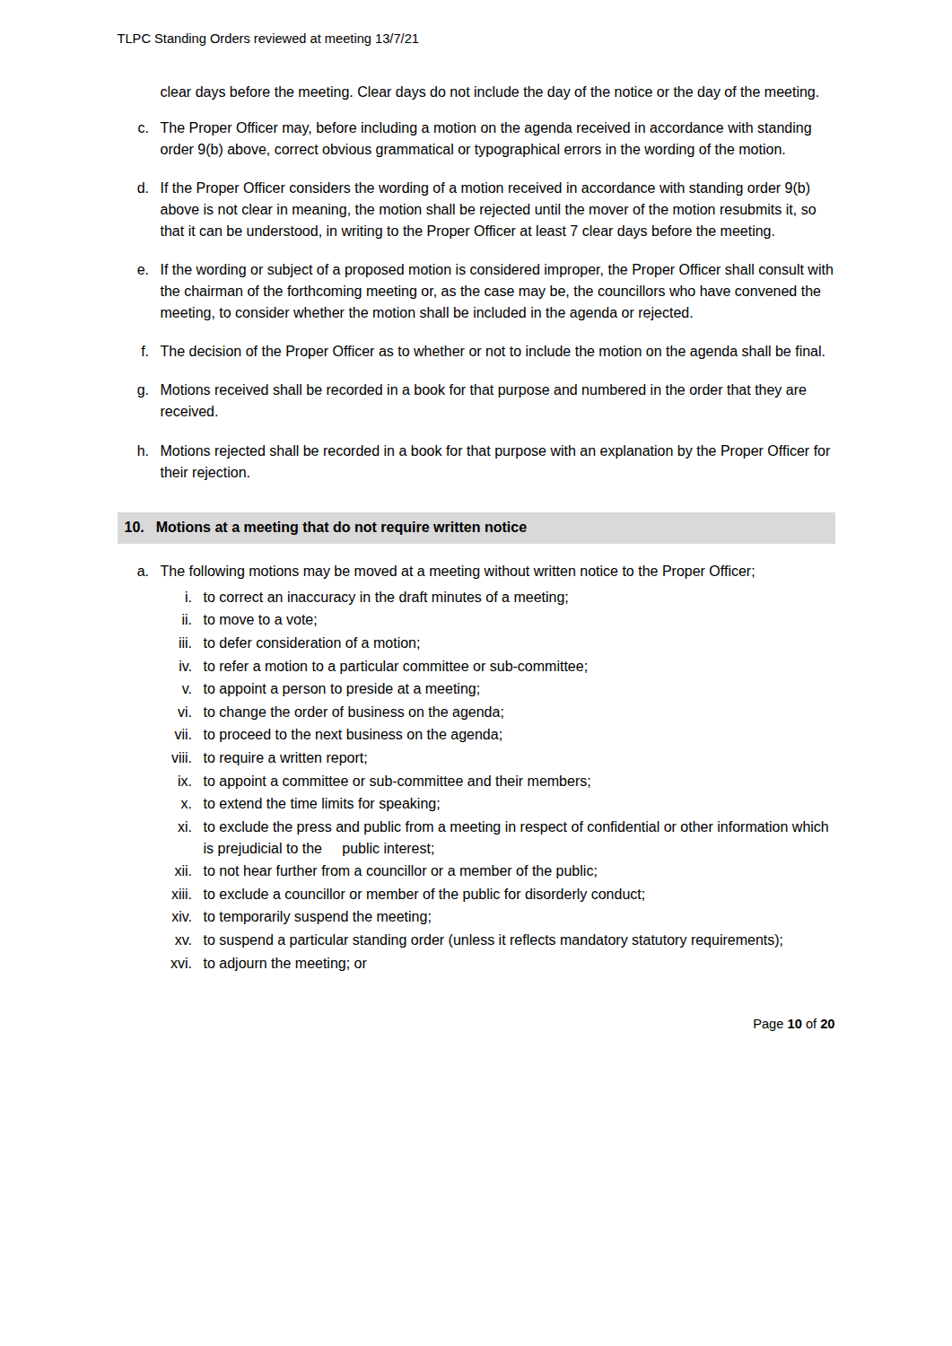TLPC Standing Orders reviewed at meeting 13/7/21
clear days before the meeting. Clear days do not include the day of the notice or the day of the meeting.
The Proper Officer may, before including a motion on the agenda received in accordance with standing order 9(b) above, correct obvious grammatical or typographical errors in the wording of the motion.
If the Proper Officer considers the wording of a motion received in accordance with standing order 9(b) above is not clear in meaning, the motion shall be rejected until the mover of the motion resubmits it, so that it can be understood, in writing to the Proper Officer at least 7 clear days before the meeting.
If the wording or subject of a proposed motion is considered improper, the Proper Officer shall consult with the chairman of the forthcoming meeting or, as the case may be, the councillors who have convened the meeting, to consider whether the motion shall be included in the agenda or rejected.
The decision of the Proper Officer as to whether or not to include the motion on the agenda shall be final.
Motions received shall be recorded in a book for that purpose and numbered in the order that they are received.
Motions rejected shall be recorded in a book for that purpose with an explanation by the Proper Officer for their rejection.
10. Motions at a meeting that do not require written notice
The following motions may be moved at a meeting without written notice to the Proper Officer;
to correct an inaccuracy in the draft minutes of a meeting;
to move to a vote;
to defer consideration of a motion;
to refer a motion to a particular committee or sub-committee;
to appoint a person to preside at a meeting;
to change the order of business on the agenda;
to proceed to the next business on the agenda;
to require a written report;
to appoint a committee or sub-committee and their members;
to extend the time limits for speaking;
to exclude the press and public from a meeting in respect of confidential or other information which is prejudicial to the public interest;
to not hear further from a councillor or a member of the public;
to exclude a councillor or member of the public for disorderly conduct;
to temporarily suspend the meeting;
to suspend a particular standing order (unless it reflects mandatory statutory requirements);
to adjourn the meeting; or
Page 10 of 20